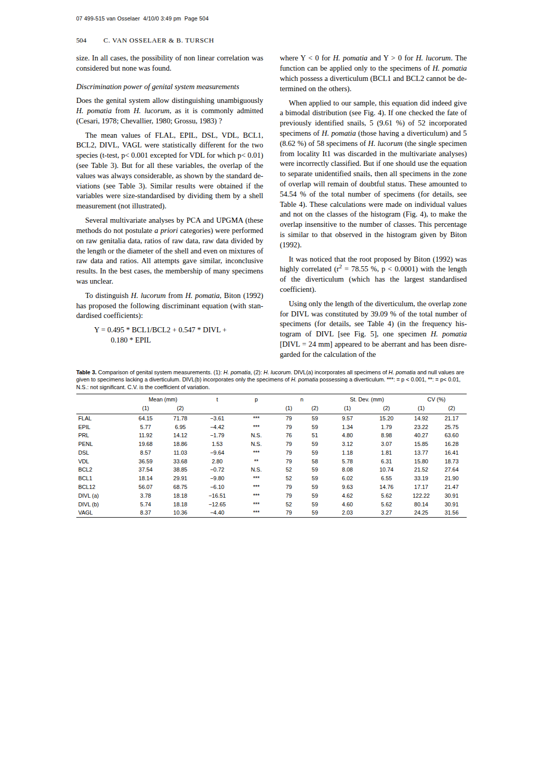07 499-515 van Osselaer 4/10/0 3:49 pm Page 504
504 C. VAN OSSELAER & B. TURSCH
size. In all cases, the possibility of non linear correlation was considered but none was found.
Discrimination power of genital system measurements
Does the genital system allow distinguishing unambiguously H. pomatia from H. lucorum, as it is commonly admitted (Cesari, 1978; Chevallier, 1980; Grossu, 1983) ?
The mean values of FLAL, EPIL, DSL, VDL, BCL1, BCL2, DIVL, VAGL were statistically different for the two species (t-test, p< 0.001 excepted for VDL for which p< 0.01) (see Table 3). But for all these variables, the overlap of the values was always considerable, as shown by the standard deviations (see Table 3). Similar results were obtained if the variables were size-standardised by dividing them by a shell measurement (not illustrated).
Several multivariate analyses by PCA and UPGMA (these methods do not postulate a priori categories) were performed on raw genitalia data, ratios of raw data, raw data divided by the length or the diameter of the shell and even on mixtures of raw data and ratios. All attempts gave similar, inconclusive results. In the best cases, the membership of many specimens was unclear.
To distinguish H. lucorum from H. pomatia, Biton (1992) has proposed the following discriminant equation (with standardised coefficients):
Y = 0.495 * BCL1/BCL2 + 0.547 * DIVL +0.180 * EPIL
where Y < 0 for H. pomatia and Y > 0 for H. lucorum. The function can be applied only to the specimens of H. pomatia which possess a diverticulum (BCL1 and BCL2 cannot be determined on the others).
When applied to our sample, this equation did indeed give a bimodal distribution (see Fig. 4). If one checked the fate of previously identified snails, 5 (9.61 %) of 52 incorporated specimens of H. pomatia (those having a diverticulum) and 5 (8.62 %) of 58 specimens of H. lucorum (the single specimen from locality It1 was discarded in the multivariate analyses) were incorrectly classified. But if one should use the equation to separate unidentified snails, then all specimens in the zone of overlap will remain of doubtful status. These amounted to 54.54 % of the total number of specimens (for details, see Table 4). These calculations were made on individual values and not on the classes of the histogram (Fig. 4), to make the overlap insensitive to the number of classes. This percentage is similar to that observed in the histogram given by Biton (1992).
It was noticed that the root proposed by Biton (1992) was highly correlated (r2 = 78.55 %, p < 0.0001) with the length of the diverticulum (which has the largest standardised coefficient).
Using only the length of the diverticulum, the overlap zone for DIVL was constituted by 39.09 % of the total number of specimens (for details, see Table 4) (in the frequency histogram of DIVL [see Fig. 5], one specimen H. pomatia [DIVL = 24 mm] appeared to be aberrant and has been disregarded for the calculation of the
Table 3. Comparison of genital system measurements. (1): H. pomatia, (2): H. lucorum. DIVL(a) incorporates all specimens of H. pomatia and null values are given to specimens lacking a diverticulum. DIVL(b) incorporates only the specimens of H. pomatia possessing a diverticulum. ***: = p < 0.001, **: = p< 0.01, N.S.: not significant. C.V. is the coefficient of variation.
| | Mean (mm) | t | p | n | St. Dev. (mm) | CV (%) |
| --- | --- | --- | --- | --- | --- | --- |
| | (1) | (2) | | | (1) | (2) | (1) | (2) | (1) | (2) |
| FLAL | 64.15 | 71.78 | −3.61 | *** | 79 | 59 | 9.57 | 15.20 | 14.92 | 21.17 |
| EPIL | 5.77 | 6.95 | −4.42 | *** | 79 | 59 | 1.34 | 1.79 | 23.22 | 25.75 |
| PRL | 11.92 | 14.12 | −1.79 | N.S. | 76 | 51 | 4.80 | 8.98 | 40.27 | 63.60 |
| PENL | 19.68 | 18.86 | 1.53 | N.S. | 79 | 59 | 3.12 | 3.07 | 15.85 | 16.28 |
| DSL | 8.57 | 11.03 | −9.64 | *** | 79 | 59 | 1.18 | 1.81 | 13.77 | 16.41 |
| VDL | 36.59 | 33.68 | 2.80 | ** | 79 | 58 | 5.78 | 6.31 | 15.80 | 18.73 |
| BCL2 | 37.54 | 38.85 | −0.72 | N.S. | 52 | 59 | 8.08 | 10.74 | 21.52 | 27.64 |
| BCL1 | 18.14 | 29.91 | −9.80 | *** | 52 | 59 | 6.02 | 6.55 | 33.19 | 21.90 |
| BCL12 | 56.07 | 68.75 | −6.10 | *** | 79 | 59 | 9.63 | 14.76 | 17.17 | 21.47 |
| DIVL (a) | 3.78 | 18.18 | −16.51 | *** | 79 | 59 | 4.62 | 5.62 | 122.22 | 30.91 |
| DIVL (b) | 5.74 | 18.18 | −12.65 | *** | 52 | 59 | 4.60 | 5.62 | 80.14 | 30.91 |
| VAGL | 8.37 | 10.36 | −4.40 | *** | 79 | 59 | 2.03 | 3.27 | 24.25 | 31.56 |